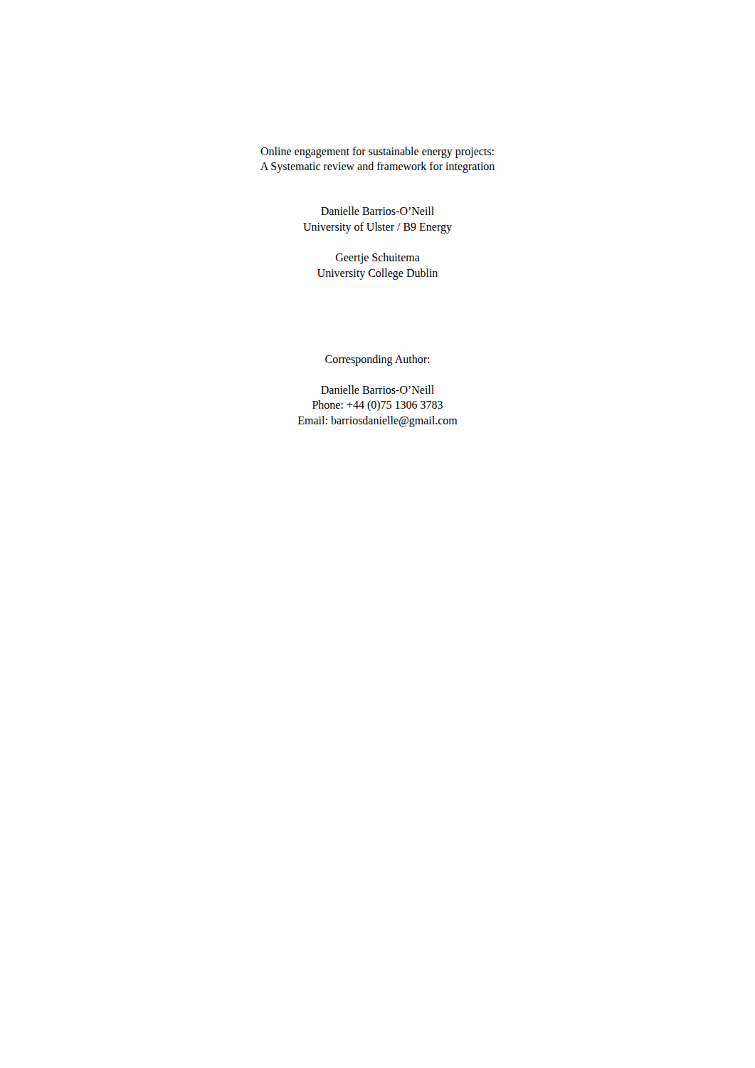Online engagement for sustainable energy projects:
A Systematic review and framework for integration
Danielle Barrios-O’Neill
University of Ulster / B9 Energy
Geertje Schuitema
University College Dublin
Corresponding Author:
Danielle Barrios-O’Neill
Phone: +44 (0)75 1306 3783
Email: barriosdanielle@gmail.com